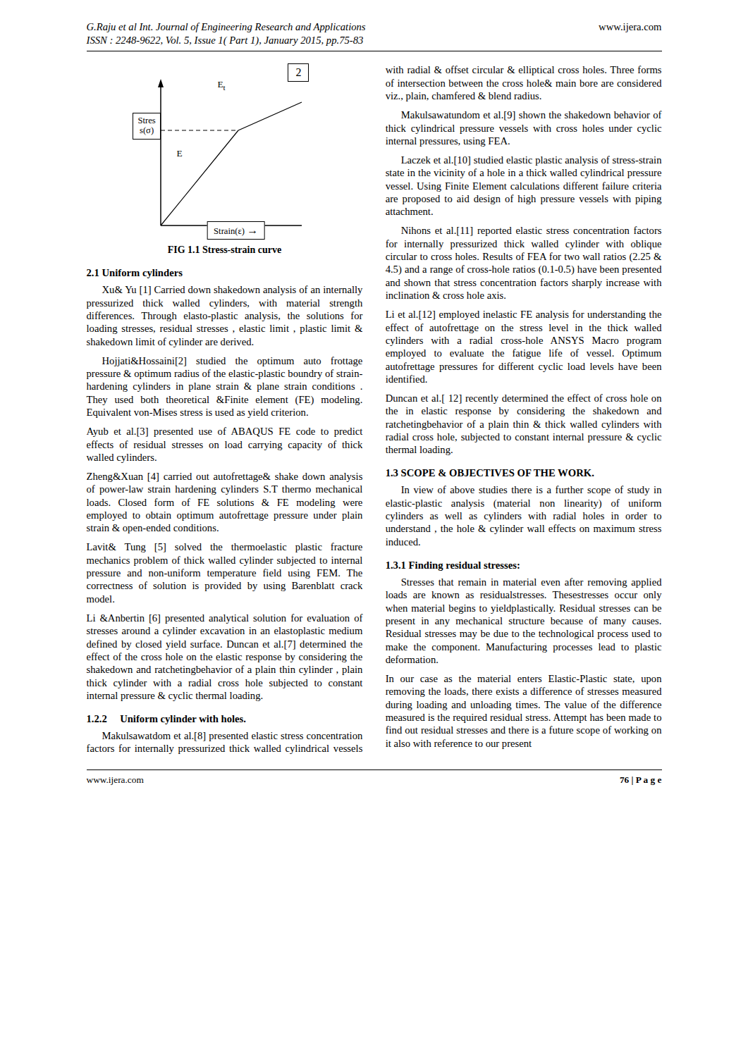G.Raju et al Int. Journal of Engineering Research and Applications www.ijera.com
ISSN : 2248-9622, Vol. 5, Issue 1( Part 1), January 2015, pp.75-83
2
Et
E
Stres
s(σ)
Strain(ε) →
FIG 1.1 Stress-strain curve
2.1 Uniform cylinders
Xu& Yu [1] Carried down shakedown analysis of an internally pressurized thick walled cylinders, with material strength differences. Through elasto-plastic analysis, the solutions for loading stresses, residual stresses , elastic limit , plastic limit & shakedown limit of cylinder are derived.
Hojjati&Hossaini[2] studied the optimum auto frottage pressure & optimum radius of the elastic-plastic boundry of strain-hardening cylinders in plane strain & plane strain conditions . They used both theoretical &Finite element (FE) modeling. Equivalent von-Mises stress is used as yield criterion.
Ayub et al.[3] presented use of ABAQUS FE code to predict effects of residual stresses on load carrying capacity of thick walled cylinders.
Zheng&Xuan [4] carried out autofrettage& shake down analysis of power-law strain hardening cylinders S.T thermo mechanical loads. Closed form of FE solutions & FE modeling were employed to obtain optimum autofrettage pressure under plain strain & open-ended conditions.
Lavit& Tung [5] solved the thermoelastic plastic fracture mechanics problem of thick walled cylinder subjected to internal pressure and non-uniform temperature field using FEM. The correctness of solution is provided by using Barenblatt crack model.
Li &Anbertin [6] presented analytical solution for evaluation of stresses around a cylinder excavation in an elastoplastic medium defined by closed yield surface. Duncan et al.[7] determined the effect of the cross hole on the elastic response by considering the shakedown and ratchetingbehavior of a plain thin cylinder , plain thick cylinder with a radial cross hole subjected to constant internal pressure & cyclic thermal loading.
1.2.2 Uniform cylinder with holes.
Makulsawatdom et al.[8] presented elastic stress concentration factors for internally pressurized thick walled cylindrical vessels with radial & offset circular & elliptical cross holes. Three forms of intersection between the cross hole& main bore are considered viz., plain, chamfered & blend radius.
Makulsawatundom et al.[9] shown the shakedown behavior of thick cylindrical pressure vessels with cross holes under cyclic internal pressures, using FEA.
Laczek et al.[10] studied elastic plastic analysis of stress-strain state in the vicinity of a hole in a thick walled cylindrical pressure vessel. Using Finite Element calculations different failure criteria are proposed to aid design of high pressure vessels with piping attachment.
Nihons et al.[11] reported elastic stress concentration factors for internally pressurized thick walled cylinder with oblique circular to cross holes. Results of FEA for two wall ratios (2.25 & 4.5) and a range of cross-hole ratios (0.1-0.5) have been presented and shown that stress concentration factors sharply increase with inclination & cross hole axis.
Li et al.[12] employed inelastic FE analysis for understanding the effect of autofrettage on the stress level in the thick walled cylinders with a radial cross-hole ANSYS Macro program employed to evaluate the fatigue life of vessel. Optimum autofrettage pressures for different cyclic load levels have been identified.
Duncan et al.[ 12] recently determined the effect of cross hole on the in elastic response by considering the shakedown and ratchetingbehavior of a plain thin & thick walled cylinders with radial cross hole, subjected to constant internal pressure & cyclic thermal loading.
1.3 SCOPE & OBJECTIVES OF THE WORK.
In view of above studies there is a further scope of study in elastic-plastic analysis (material non linearity) of uniform cylinders as well as cylinders with radial holes in order to understand , the hole & cylinder wall effects on maximum stress induced.
1.3.1 Finding residual stresses:
Stresses that remain in material even after removing applied loads are known as residualstresses. Thesestresses occur only when material begins to yieldplastically. Residual stresses can be present in any mechanical structure because of many causes. Residual stresses may be due to the technological process used to make the component. Manufacturing processes lead to plastic deformation.
In our case as the material enters Elastic-Plastic state, upon removing the loads, there exists a difference of stresses measured during loading and unloading times. The value of the difference measured is the required residual stress. Attempt has been made to find out residual stresses and there is a future scope of working on it also with reference to our present
www.ijera.com 76 | P a g e